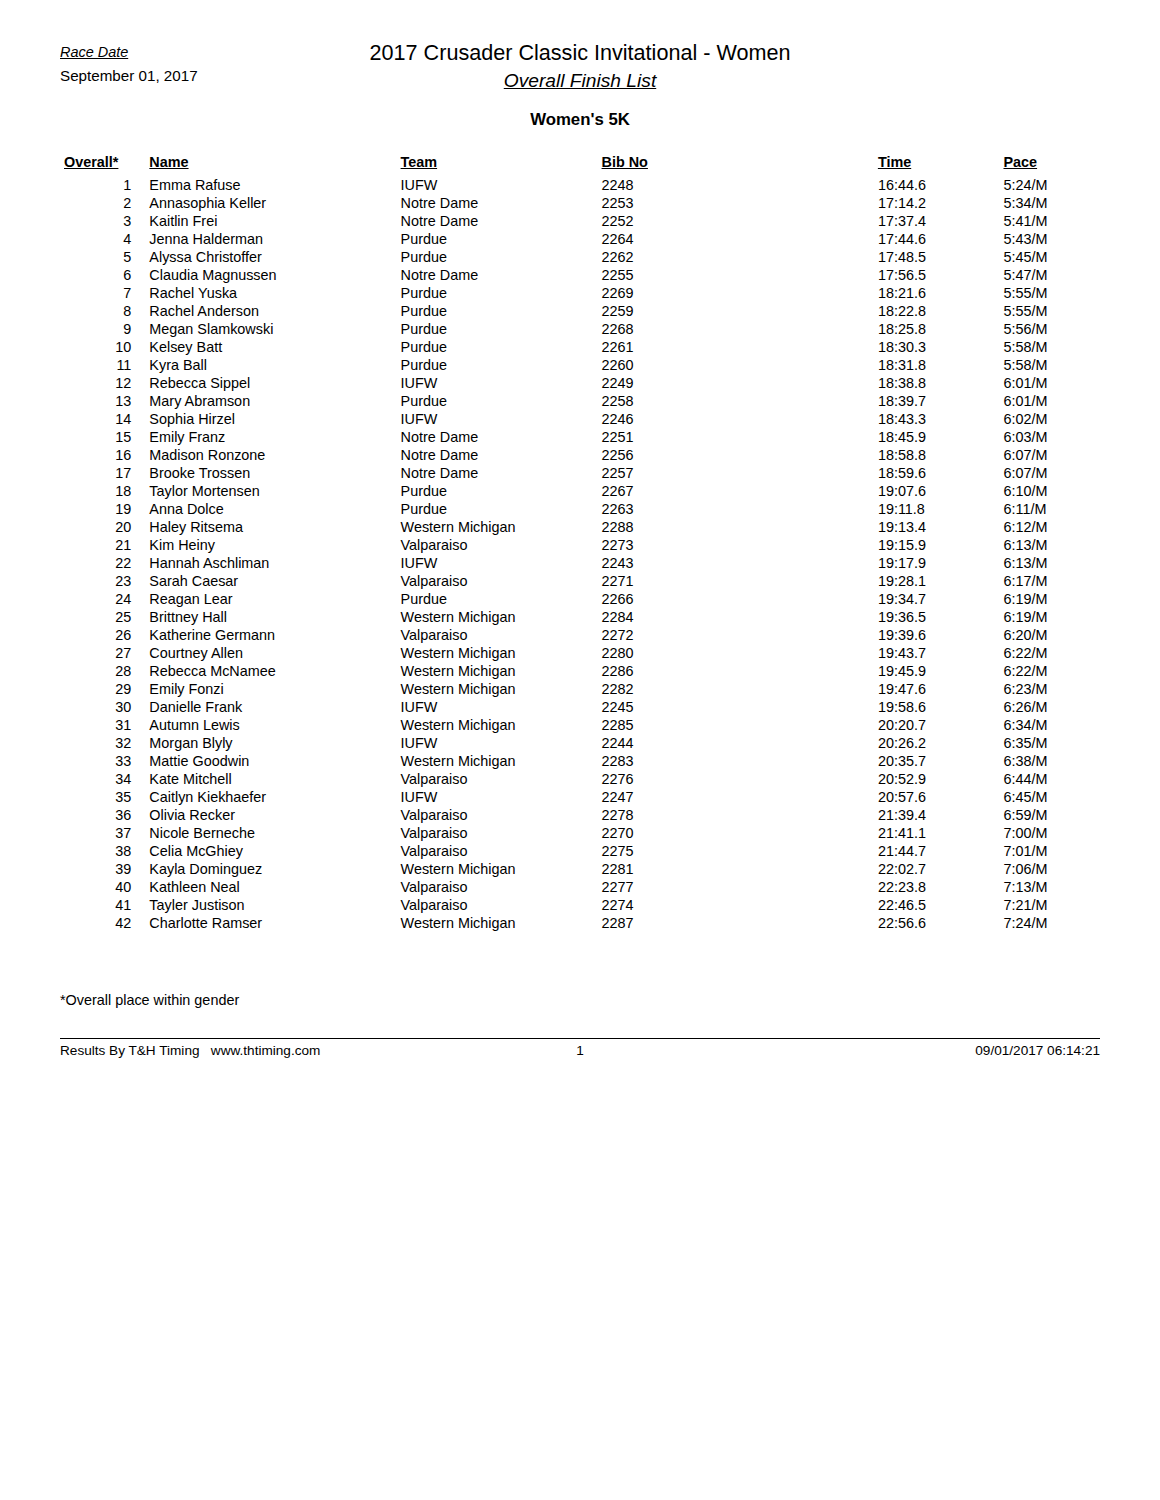Race Date
September 01, 2017
2017 Crusader Classic Invitational - Women
Overall Finish List
Women's 5K
| Overall* | Name | Team | Bib No | Time | Pace |
| --- | --- | --- | --- | --- | --- |
| 1 | Emma Rafuse | IUFW | 2248 | 16:44.6 | 5:24/M |
| 2 | Annasophia Keller | Notre Dame | 2253 | 17:14.2 | 5:34/M |
| 3 | Kaitlin Frei | Notre Dame | 2252 | 17:37.4 | 5:41/M |
| 4 | Jenna Halderman | Purdue | 2264 | 17:44.6 | 5:43/M |
| 5 | Alyssa Christoffer | Purdue | 2262 | 17:48.5 | 5:45/M |
| 6 | Claudia Magnussen | Notre Dame | 2255 | 17:56.5 | 5:47/M |
| 7 | Rachel Yuska | Purdue | 2269 | 18:21.6 | 5:55/M |
| 8 | Rachel Anderson | Purdue | 2259 | 18:22.8 | 5:55/M |
| 9 | Megan Slamkowski | Purdue | 2268 | 18:25.8 | 5:56/M |
| 10 | Kelsey Batt | Purdue | 2261 | 18:30.3 | 5:58/M |
| 11 | Kyra Ball | Purdue | 2260 | 18:31.8 | 5:58/M |
| 12 | Rebecca Sippel | IUFW | 2249 | 18:38.8 | 6:01/M |
| 13 | Mary Abramson | Purdue | 2258 | 18:39.7 | 6:01/M |
| 14 | Sophia Hirzel | IUFW | 2246 | 18:43.3 | 6:02/M |
| 15 | Emily Franz | Notre Dame | 2251 | 18:45.9 | 6:03/M |
| 16 | Madison Ronzone | Notre Dame | 2256 | 18:58.8 | 6:07/M |
| 17 | Brooke Trossen | Notre Dame | 2257 | 18:59.6 | 6:07/M |
| 18 | Taylor Mortensen | Purdue | 2267 | 19:07.6 | 6:10/M |
| 19 | Anna Dolce | Purdue | 2263 | 19:11.8 | 6:11/M |
| 20 | Haley Ritsema | Western Michigan | 2288 | 19:13.4 | 6:12/M |
| 21 | Kim Heiny | Valparaiso | 2273 | 19:15.9 | 6:13/M |
| 22 | Hannah Aschliman | IUFW | 2243 | 19:17.9 | 6:13/M |
| 23 | Sarah Caesar | Valparaiso | 2271 | 19:28.1 | 6:17/M |
| 24 | Reagan Lear | Purdue | 2266 | 19:34.7 | 6:19/M |
| 25 | Brittney Hall | Western Michigan | 2284 | 19:36.5 | 6:19/M |
| 26 | Katherine Germann | Valparaiso | 2272 | 19:39.6 | 6:20/M |
| 27 | Courtney Allen | Western Michigan | 2280 | 19:43.7 | 6:22/M |
| 28 | Rebecca McNamee | Western Michigan | 2286 | 19:45.9 | 6:22/M |
| 29 | Emily Fonzi | Western Michigan | 2282 | 19:47.6 | 6:23/M |
| 30 | Danielle Frank | IUFW | 2245 | 19:58.6 | 6:26/M |
| 31 | Autumn Lewis | Western Michigan | 2285 | 20:20.7 | 6:34/M |
| 32 | Morgan Blyly | IUFW | 2244 | 20:26.2 | 6:35/M |
| 33 | Mattie Goodwin | Western Michigan | 2283 | 20:35.7 | 6:38/M |
| 34 | Kate Mitchell | Valparaiso | 2276 | 20:52.9 | 6:44/M |
| 35 | Caitlyn Kiekhaefer | IUFW | 2247 | 20:57.6 | 6:45/M |
| 36 | Olivia Recker | Valparaiso | 2278 | 21:39.4 | 6:59/M |
| 37 | Nicole Berneche | Valparaiso | 2270 | 21:41.1 | 7:00/M |
| 38 | Celia McGhiey | Valparaiso | 2275 | 21:44.7 | 7:01/M |
| 39 | Kayla Dominguez | Western Michigan | 2281 | 22:02.7 | 7:06/M |
| 40 | Kathleen Neal | Valparaiso | 2277 | 22:23.8 | 7:13/M |
| 41 | Tayler Justison | Valparaiso | 2274 | 22:46.5 | 7:21/M |
| 42 | Charlotte Ramser | Western Michigan | 2287 | 22:56.6 | 7:24/M |
*Overall place within gender
Results By T&H Timing www.thtiming.com
1
09/01/2017 06:14:21